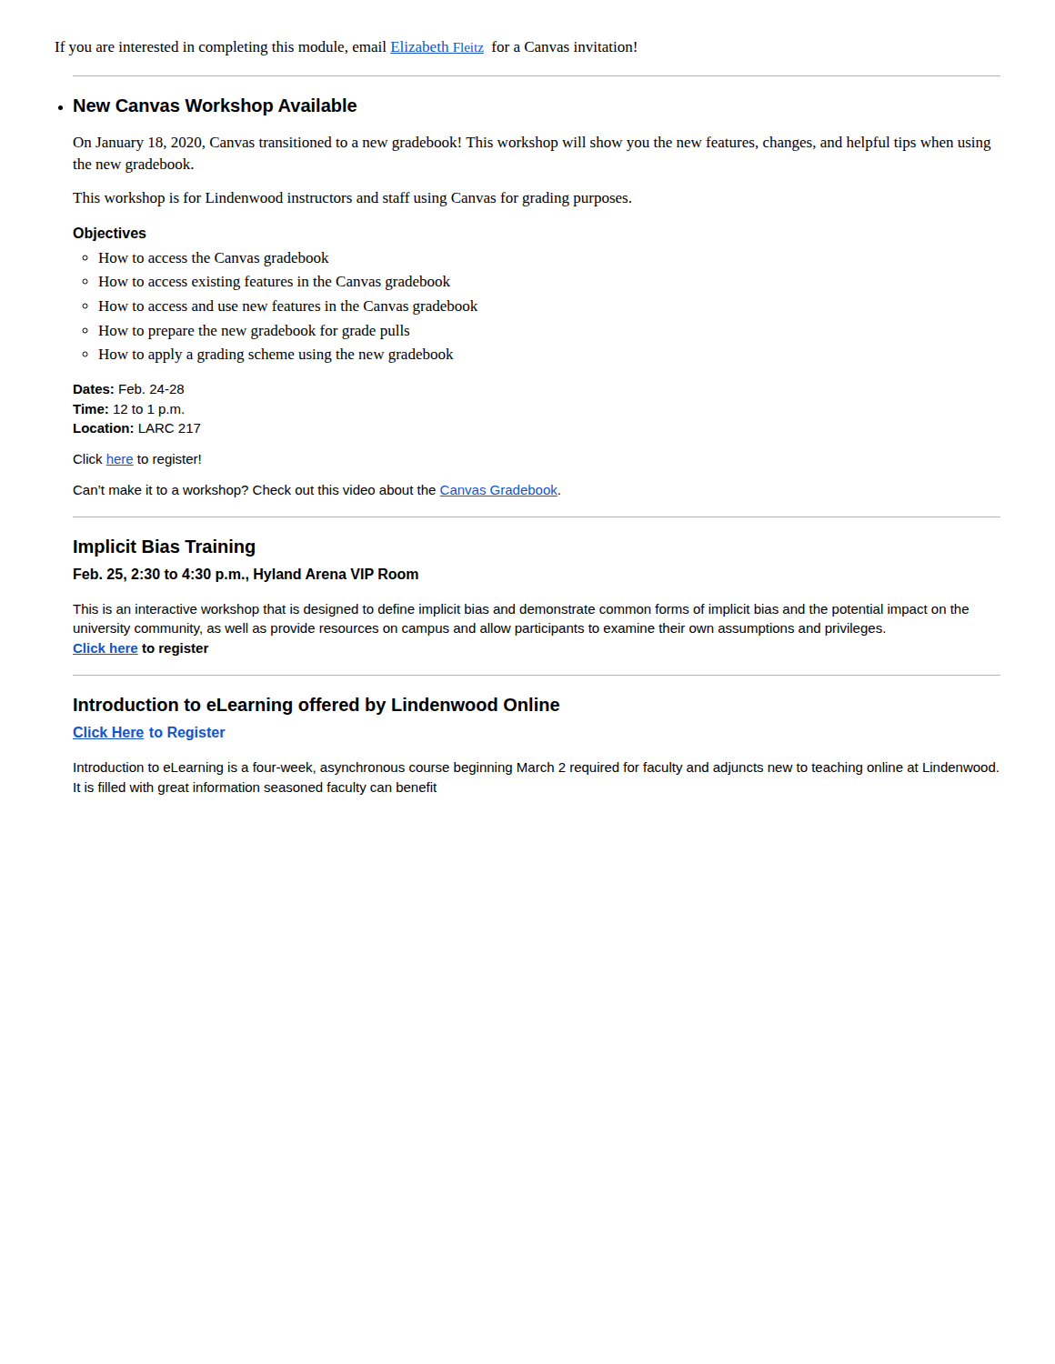If you are interested in completing this module, email Elizabeth Fleitz for a Canvas invitation!
New Canvas Workshop Available
On January 18, 2020, Canvas transitioned to a new gradebook! This workshop will show you the new features, changes, and helpful tips when using the new gradebook.
This workshop is for Lindenwood instructors and staff using Canvas for grading purposes.
Objectives
How to access the Canvas gradebook
How to access existing features in the Canvas gradebook
How to access and use new features in the Canvas gradebook
How to prepare the new gradebook for grade pulls
How to apply a grading scheme using the new gradebook
Dates: Feb. 24-28
Time: 12 to 1 p.m.
Location: LARC 217
Click here to register!
Can’t make it to a workshop? Check out this video about the Canvas Gradebook.
Implicit Bias Training
Feb. 25, 2:30 to 4:30 p.m., Hyland Arena VIP Room
This is an interactive workshop that is designed to define implicit bias and demonstrate common forms of implicit bias and the potential impact on the university community, as well as provide resources on campus and allow participants to examine their own assumptions and privileges.
Click here to register
Introduction to eLearning offered by Lindenwood Online
Click Here to Register
Introduction to eLearning is a four-week, asynchronous course beginning March 2 required for faculty and adjuncts new to teaching online at Lindenwood. It is filled with great information seasoned faculty can benefit